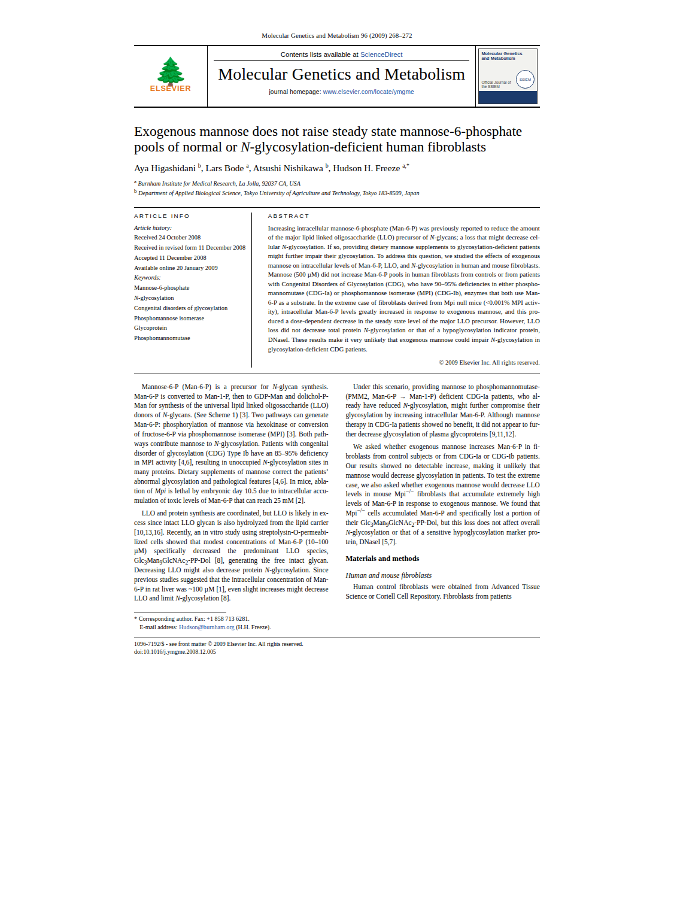Molecular Genetics and Metabolism 96 (2009) 268–272
🌲 ELSEVIER
Contents lists available at ScienceDirect
Molecular Genetics and Metabolism
journal homepage: www.elsevier.com/locate/ymgme
Molecular Genetics
and Metabolism
Official Journal of
the SSIEM
SSIEM
Exogenous mannose does not raise steady state mannose-6-phosphate pools of normal or N-glycosylation-deficient human fibroblasts
Aya Higashidani b, Lars Bode a, Atsushi Nishikawa b, Hudson H. Freeze a,*
a Burnham Institute for Medical Research, La Jolla, 92037 CA, USA
b Department of Applied Biological Science, Tokyo University of Agriculture and Technology, Tokyo 183-8509, Japan
Article info
Article history:
Received 24 October 2008
Received in revised form 11 December 2008
Accepted 11 December 2008
Available online 20 January 2009
Keywords:
Mannose-6-phosphate
N-glycosylation
Congenital disorders of glycosylation
Phosphomannose isomerase
Glycoprotein
Phosphomannomutase
Abstract
Increasing intracellular mannose-6-phosphate (Man-6-P) was previously reported to reduce the amount of the major lipid linked oligosaccharide (LLO) precursor of N-glycans; a loss that might decrease cellular N-glycosylation. If so, providing dietary mannose supplements to glycosylation-deficient patients might further impair their glycosylation. To address this question, we studied the effects of exogenous mannose on intracellular levels of Man-6-P, LLO, and N-glycosylation in human and mouse fibroblasts. Mannose (500 µM) did not increase Man-6-P pools in human fibroblasts from controls or from patients with Congenital Disorders of Glycosylation (CDG), who have 90–95% deficiencies in either phosphomannomutase (CDG-Ia) or phosphomannose isomerase (MPI) (CDG-Ib), enzymes that both use Man-6-P as a substrate. In the extreme case of fibroblasts derived from Mpi null mice (<0.001% MPI activity), intracellular Man-6-P levels greatly increased in response to exogenous mannose, and this produced a dose-dependent decrease in the steady state level of the major LLO precursor. However, LLO loss did not decrease total protein N-glycosylation or that of a hypoglycosylation indicator protein, DNaseI. These results make it very unlikely that exogenous mannose could impair N-glycosylation in glycosylation-deficient CDG patients.
© 2009 Elsevier Inc. All rights reserved.
Mannose-6-P (Man-6-P) is a precursor for N-glycan synthesis. Man-6-P is converted to Man-1-P, then to GDP-Man and dolichol-P-Man for synthesis of the universal lipid linked oligosaccharide (LLO) donors of N-glycans. (See Scheme 1) [3]. Two pathways can generate Man-6-P: phosphorylation of mannose via hexokinase or conversion of fructose-6-P via phosphomannose isomerase (MPI) [3]. Both pathways contribute mannose to N-glycosylation. Patients with congenital disorder of glycosylation (CDG) Type Ib have an 85–95% deficiency in MPI activity [4,6], resulting in unoccupied N-glycosylation sites in many proteins. Dietary supplements of mannose correct the patients’ abnormal glycosylation and pathological features [4,6]. In mice, ablation of Mpi is lethal by embryonic day 10.5 due to intracellular accumulation of toxic levels of Man-6-P that can reach 25 mM [2].
LLO and protein synthesis are coordinated, but LLO is likely in excess since intact LLO glycan is also hydrolyzed from the lipid carrier [10,13,16]. Recently, an in vitro study using streptolysin-O-permeabilized cells showed that modest concentrations of Man-6-P (10–100 µM) specifically decreased the predominant LLO species, Glc3Man9GlcNAc2-PP-Dol [8], generating the free intact glycan. Decreasing LLO might also decrease protein N-glycosylation. Since previous studies suggested that the intracellular concentration of Man-6-P in rat liver was ~100 µM [1], even slight increases might decrease LLO and limit N-glycosylation [8].
Under this scenario, providing mannose to phosphomannomutase-(PMM2, Man-6-P → Man-1-P) deficient CDG-Ia patients, who already have reduced N-glycosylation, might further compromise their glycosylation by increasing intracellular Man-6-P. Although mannose therapy in CDG-Ia patients showed no benefit, it did not appear to further decrease glycosylation of plasma glycoproteins [9,11,12].
We asked whether exogenous mannose increases Man-6-P in fibroblasts from control subjects or from CDG-Ia or CDG-Ib patients. Our results showed no detectable increase, making it unlikely that mannose would decrease glycosylation in patients. To test the extreme case, we also asked whether exogenous mannose would decrease LLO levels in mouse Mpi−/− fibroblasts that accumulate extremely high levels of Man-6-P in response to exogenous mannose. We found that Mpi−/− cells accumulated Man-6-P and specifically lost a portion of their Glc3Man9GlcNAc2-PP-Dol, but this loss does not affect overall N-glycosylation or that of a sensitive hypoglycosylation marker protein, DNaseI [5,7].
Materials and methods
Human and mouse fibroblasts
Human control fibroblasts were obtained from Advanced Tissue Science or Coriell Cell Repository. Fibroblasts from patients
* Corresponding author. Fax: +1 858 713 6281.
E-mail address: Hudson@burnham.org (H.H. Freeze).
1096-7192/$ - see front matter © 2009 Elsevier Inc. All rights reserved.
doi:10.1016/j.ymgme.2008.12.005